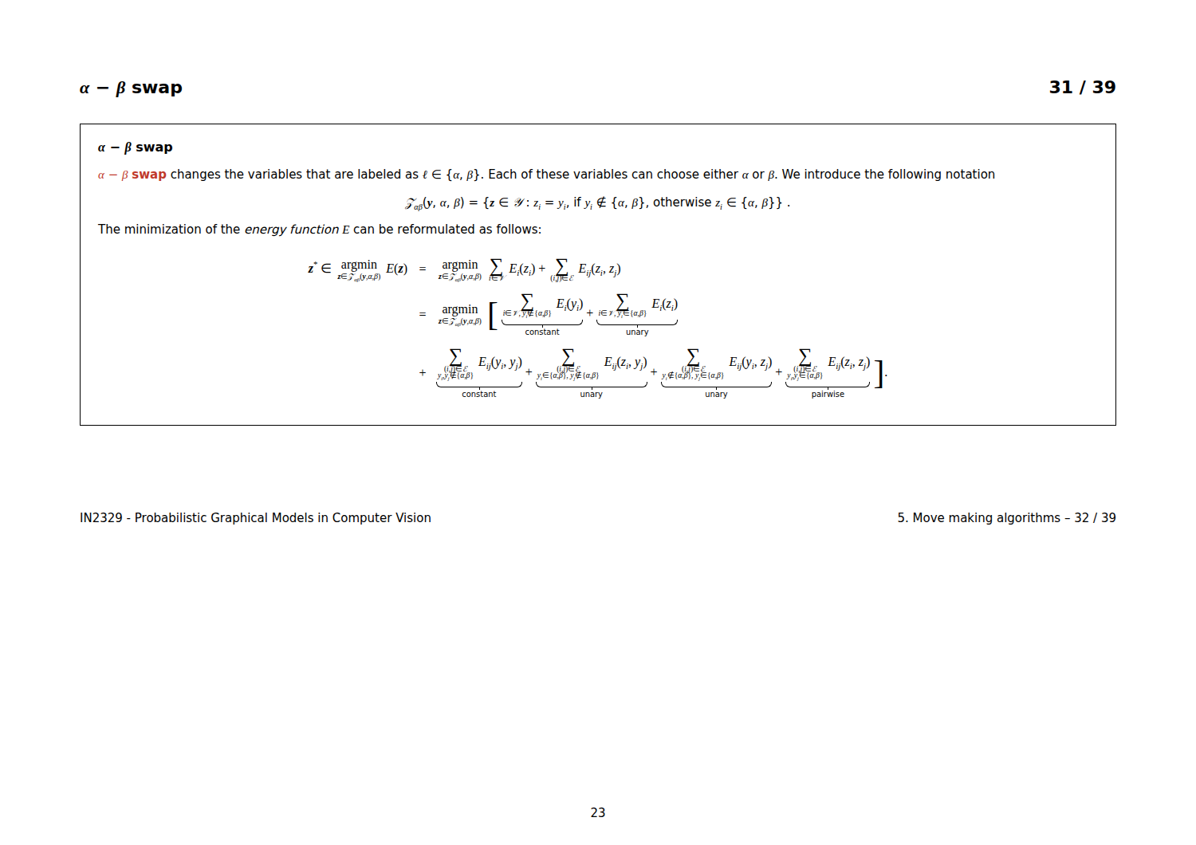α − β swap
31 / 39
α − β swap
α − β swap changes the variables that are labeled as ℓ ∈ {α, β}. Each of these variables can choose either α or β. We introduce the following notation
𝒵αβ(y, α, β) = {z ∈ 𝒴 : zi = yi, if yi ∉ {α, β}, otherwise zi ∈ {α, β}} .
The minimization of the energy function E can be reformulated as follows:
| z * ∈ argmin z ∈ 𝒵 αβ ( y , α , β ) E ( z ) | = | argmin z ∈ 𝒵 αβ ( y , α , β ) ∑ i ∈ 𝒱 E i ( z i ) + ∑ ( i , j )∈ ℰ E ij ( z i , z j ) |
| | = | argmin z ∈ 𝒵 αβ ( y , α , β ) [ ∑ i ∈ 𝒱 , y i ∉{ α , β } E i ( y i ) constant + ∑ i ∈ 𝒱 , y i ∈{ α , β } E i ( z i ) unary |
| | + | ∑ ( i , j )∈ ℰ y i , y j ∉{ α , β } E ij ( y i , y j ) constant + ∑ ( i , j )∈ ℰ y i ∈{ α , β }, y j ∉{ α , β } E ij ( z i , y j ) unary + ∑ ( i , j )∈ ℰ y i ∉{ α , β }, y j ∈{ α , β } E ij ( y i , z j ) unary + ∑ ( i , j )∈ ℰ y i , y j ∈{ α , β } E ij ( z i , z j ) pairwise ] . |
IN2329 - Probabilistic Graphical Models in Computer Vision
5. Move making algorithms – 32 / 39
23